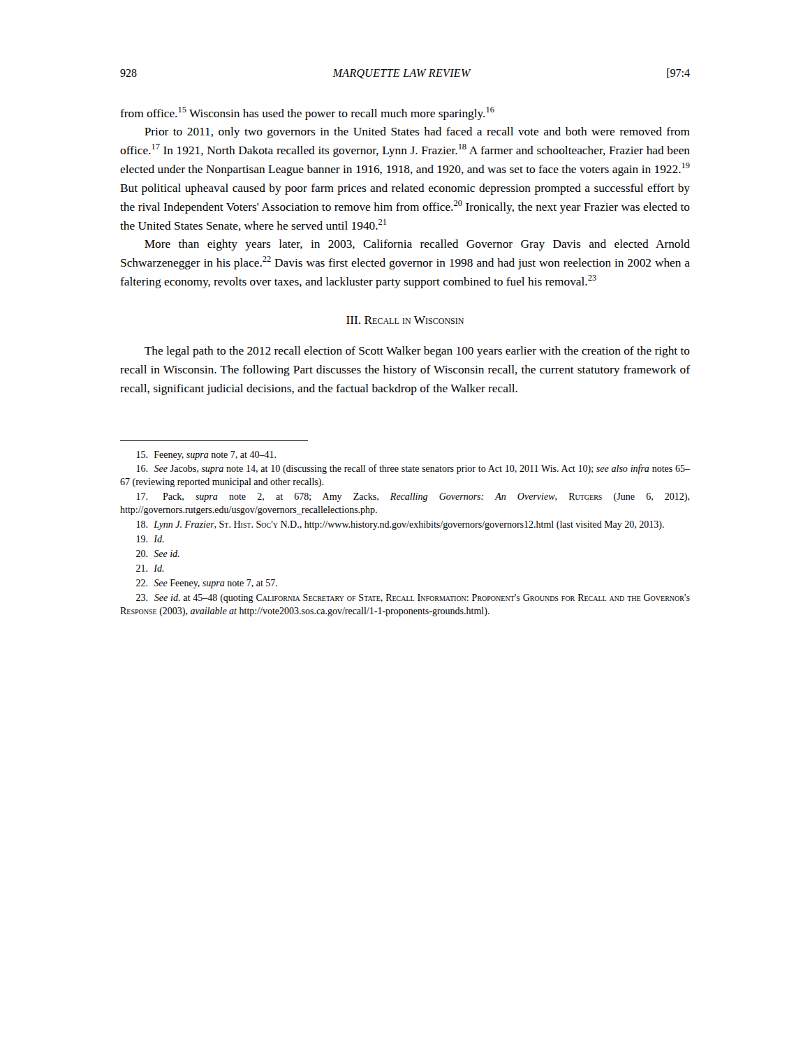928 MARQUETTE LAW REVIEW [97:4
from office.15 Wisconsin has used the power to recall much more sparingly.16
Prior to 2011, only two governors in the United States had faced a recall vote and both were removed from office.17 In 1921, North Dakota recalled its governor, Lynn J. Frazier.18 A farmer and schoolteacher, Frazier had been elected under the Nonpartisan League banner in 1916, 1918, and 1920, and was set to face the voters again in 1922.19 But political upheaval caused by poor farm prices and related economic depression prompted a successful effort by the rival Independent Voters' Association to remove him from office.20 Ironically, the next year Frazier was elected to the United States Senate, where he served until 1940.21
More than eighty years later, in 2003, California recalled Governor Gray Davis and elected Arnold Schwarzenegger in his place.22 Davis was first elected governor in 1998 and had just won reelection in 2002 when a faltering economy, revolts over taxes, and lackluster party support combined to fuel his removal.23
III. Recall in Wisconsin
The legal path to the 2012 recall election of Scott Walker began 100 years earlier with the creation of the right to recall in Wisconsin. The following Part discusses the history of Wisconsin recall, the current statutory framework of recall, significant judicial decisions, and the factual backdrop of the Walker recall.
15. Feeney, supra note 7, at 40–41.
16. See Jacobs, supra note 14, at 10 (discussing the recall of three state senators prior to Act 10, 2011 Wis. Act 10); see also infra notes 65–67 (reviewing reported municipal and other recalls).
17. Pack, supra note 2, at 678; Amy Zacks, Recalling Governors: An Overview, Rutgers (June 6, 2012), http://governors.rutgers.edu/usgov/governors_recallelections.php.
18. Lynn J. Frazier, St. Hist. Soc'y N.D., http://www.history.nd.gov/exhibits/governors/governors12.html (last visited May 20, 2013).
19. Id.
20. See id.
21. Id.
22. See Feeney, supra note 7, at 57.
23. See id. at 45–48 (quoting California Secretary of State, Recall Information: Proponent's Grounds for Recall and the Governor's Response (2003), available at http://vote2003.sos.ca.gov/recall/1-1-proponents-grounds.html).